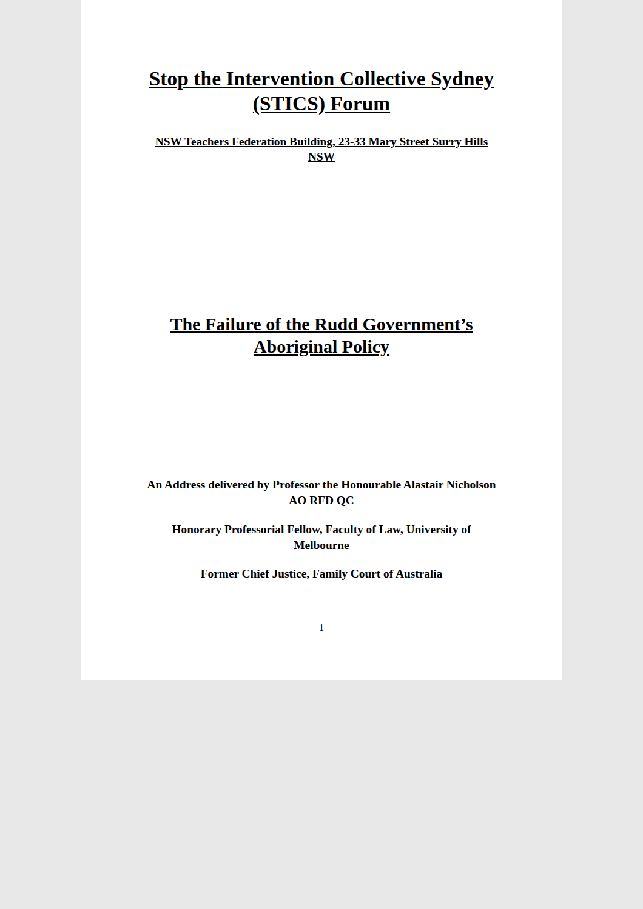Stop the Intervention Collective Sydney (STICS) Forum
NSW Teachers Federation Building, 23-33 Mary Street Surry Hills NSW
The Failure of the Rudd Government’s Aboriginal Policy
An Address delivered by Professor the Honourable Alastair Nicholson AO RFD QC
Honorary Professorial Fellow, Faculty of Law, University of Melbourne
Former Chief Justice, Family Court of Australia
1